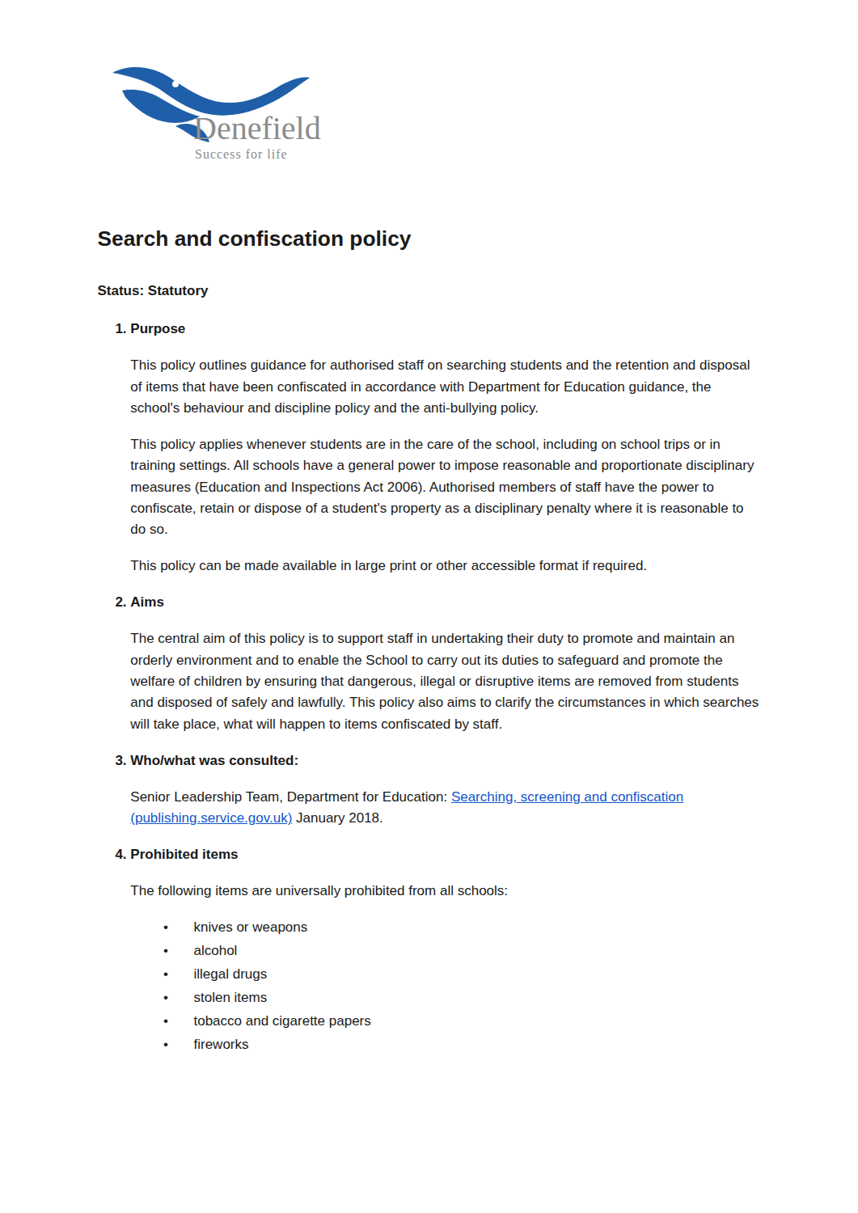Denefield Success for life
Search and confiscation policy
Status: Statutory
Purpose
This policy outlines guidance for authorised staff on searching students and the retention and disposal of items that have been confiscated in accordance with Department for Education guidance, the school's behaviour and discipline policy and the anti-bullying policy.
This policy applies whenever students are in the care of the school, including on school trips or in training settings. All schools have a general power to impose reasonable and proportionate disciplinary measures (Education and Inspections Act 2006). Authorised members of staff have the power to confiscate, retain or dispose of a student's property as a disciplinary penalty where it is reasonable to do so.
This policy can be made available in large print or other accessible format if required.
Aims
The central aim of this policy is to support staff in undertaking their duty to promote and maintain an orderly environment and to enable the School to carry out its duties to safeguard and promote the welfare of children by ensuring that dangerous, illegal or disruptive items are removed from students and disposed of safely and lawfully. This policy also aims to clarify the circumstances in which searches will take place, what will happen to items confiscated by staff.
Who/what was consulted:
Senior Leadership Team, Department for Education: Searching, screening and confiscation (publishing.service.gov.uk) January 2018.
Prohibited items
The following items are universally prohibited from all schools:
knives or weapons
alcohol
illegal drugs
stolen items
tobacco and cigarette papers
fireworks